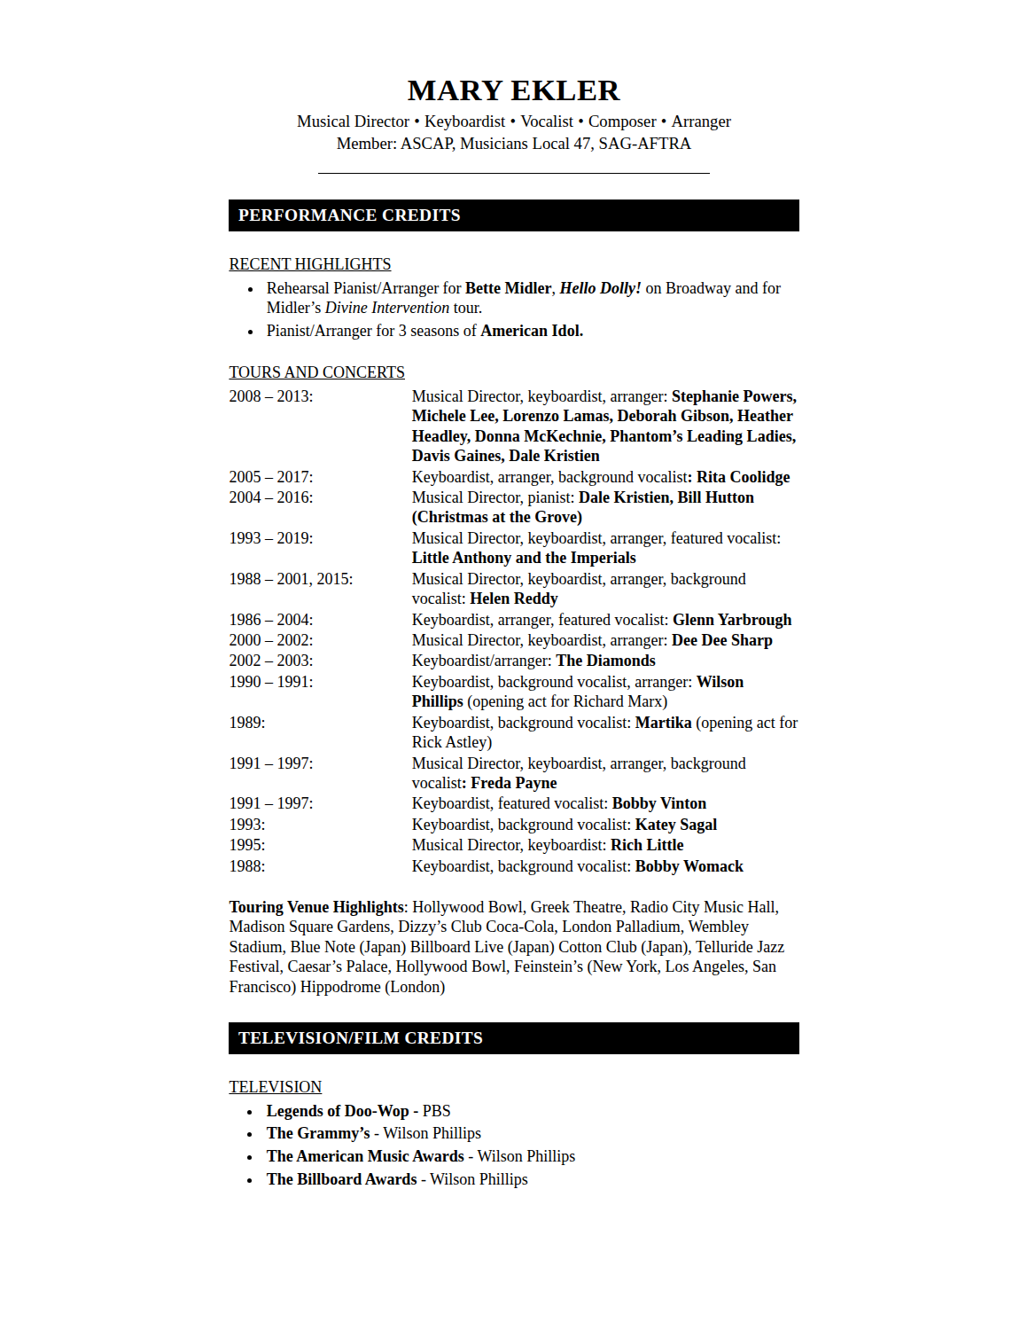MARY EKLER
Musical Director•Keyboardist•Vocalist•Composer•Arranger
Member: ASCAP, Musicians Local 47, SAG-AFTRA
PERFORMANCE CREDITS
RECENT HIGHLIGHTS
Rehearsal Pianist/Arranger for Bette Midler, Hello Dolly! on Broadway and for Midler’s Divine Intervention tour.
Pianist/Arranger for 3 seasons of American Idol.
TOURS AND CONCERTS
| 2008 – 2013: | Musical Director, keyboardist, arranger: Stephanie Powers, Michele Lee, Lorenzo Lamas, Deborah Gibson, Heather Headley, Donna McKechnie, Phantom’s Leading Ladies, Davis Gaines, Dale Kristien |
| 2005 – 2017: | Keyboardist, arranger, background vocalist : Rita Coolidge |
| 2004 – 2016: | Musical Director, pianist: Dale Kristien, Bill Hutton (Christmas at the Grove) |
| 1993 – 2019: | Musical Director, keyboardist, arranger, featured vocalist: Little Anthony and the Imperials |
| 1988 – 2001, 2015: | Musical Director, keyboardist, arranger, background vocalist: Helen Reddy |
| 1986 – 2004: | Keyboardist, arranger, featured vocalist: Glenn Yarbrough |
| 2000 – 2002: | Musical Director, keyboardist, arranger: Dee Dee Sharp |
| 2002 – 2003: | Keyboardist/arranger: The Diamonds |
| 1990 – 1991: | Keyboardist, background vocalist, arranger: Wilson Phillips (opening act for Richard Marx) |
| 1989: | Keyboardist, background vocalist: Martika (opening act for Rick Astley) |
| 1991 – 1997: | Musical Director, keyboardist, arranger, background vocalist : Freda Payne |
| 1991 – 1997: | Keyboardist, featured vocalist: Bobby Vinton |
| 1993: | Keyboardist, background vocalist: Katey Sagal |
| 1995: | Musical Director, keyboardist: Rich Little |
| 1988: | Keyboardist, background vocalist: Bobby Womack |
Touring Venue Highlights: Hollywood Bowl, Greek Theatre, Radio City Music Hall, Madison Square Gardens, Dizzy’s Club Coca-Cola, London Palladium, Wembley Stadium, Blue Note (Japan) Billboard Live (Japan) Cotton Club (Japan), Telluride Jazz Festival, Caesar’s Palace, Hollywood Bowl, Feinstein’s (New York, Los Angeles, San Francisco) Hippodrome (London)
TELEVISION/FILM CREDITS
TELEVISION
Legends of Doo-Wop - PBS
The Grammy’s - Wilson Phillips
The American Music Awards - Wilson Phillips
The Billboard Awards - Wilson Phillips